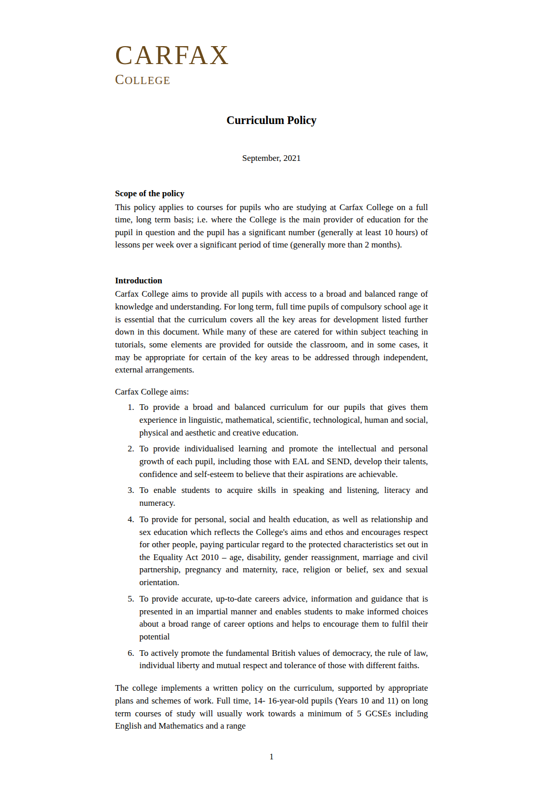CARFAX
COLLEGE
Curriculum Policy
September, 2021
Scope of the policy
This policy applies to courses for pupils who are studying at Carfax College on a full time, long term basis; i.e. where the College is the main provider of education for the pupil in question and the pupil has a significant number (generally at least 10 hours) of lessons per week over a significant period of time (generally more than 2 months).
Introduction
Carfax College aims to provide all pupils with access to a broad and balanced range of knowledge and understanding. For long term, full time pupils of compulsory school age it is essential that the curriculum covers all the key areas for development listed further down in this document. While many of these are catered for within subject teaching in tutorials, some elements are provided for outside the classroom, and in some cases, it may be appropriate for certain of the key areas to be addressed through independent, external arrangements.
Carfax College aims:
To provide a broad and balanced curriculum for our pupils that gives them experience in linguistic, mathematical, scientific, technological, human and social, physical and aesthetic and creative education.
To provide individualised learning and promote the intellectual and personal growth of each pupil, including those with EAL and SEND, develop their talents, confidence and self-esteem to believe that their aspirations are achievable.
To enable students to acquire skills in speaking and listening, literacy and numeracy.
To provide for personal, social and health education, as well as relationship and sex education which reflects the College's aims and ethos and encourages respect for other people, paying particular regard to the protected characteristics set out in the Equality Act 2010 – age, disability, gender reassignment, marriage and civil partnership, pregnancy and maternity, race, religion or belief, sex and sexual orientation.
To provide accurate, up-to-date careers advice, information and guidance that is presented in an impartial manner and enables students to make informed choices about a broad range of career options and helps to encourage them to fulfil their potential
To actively promote the fundamental British values of democracy, the rule of law, individual liberty and mutual respect and tolerance of those with different faiths.
The college implements a written policy on the curriculum, supported by appropriate plans and schemes of work. Full time, 14- 16-year-old pupils (Years 10 and 11) on long term courses of study will usually work towards a minimum of 5 GCSEs including English and Mathematics and a range
1